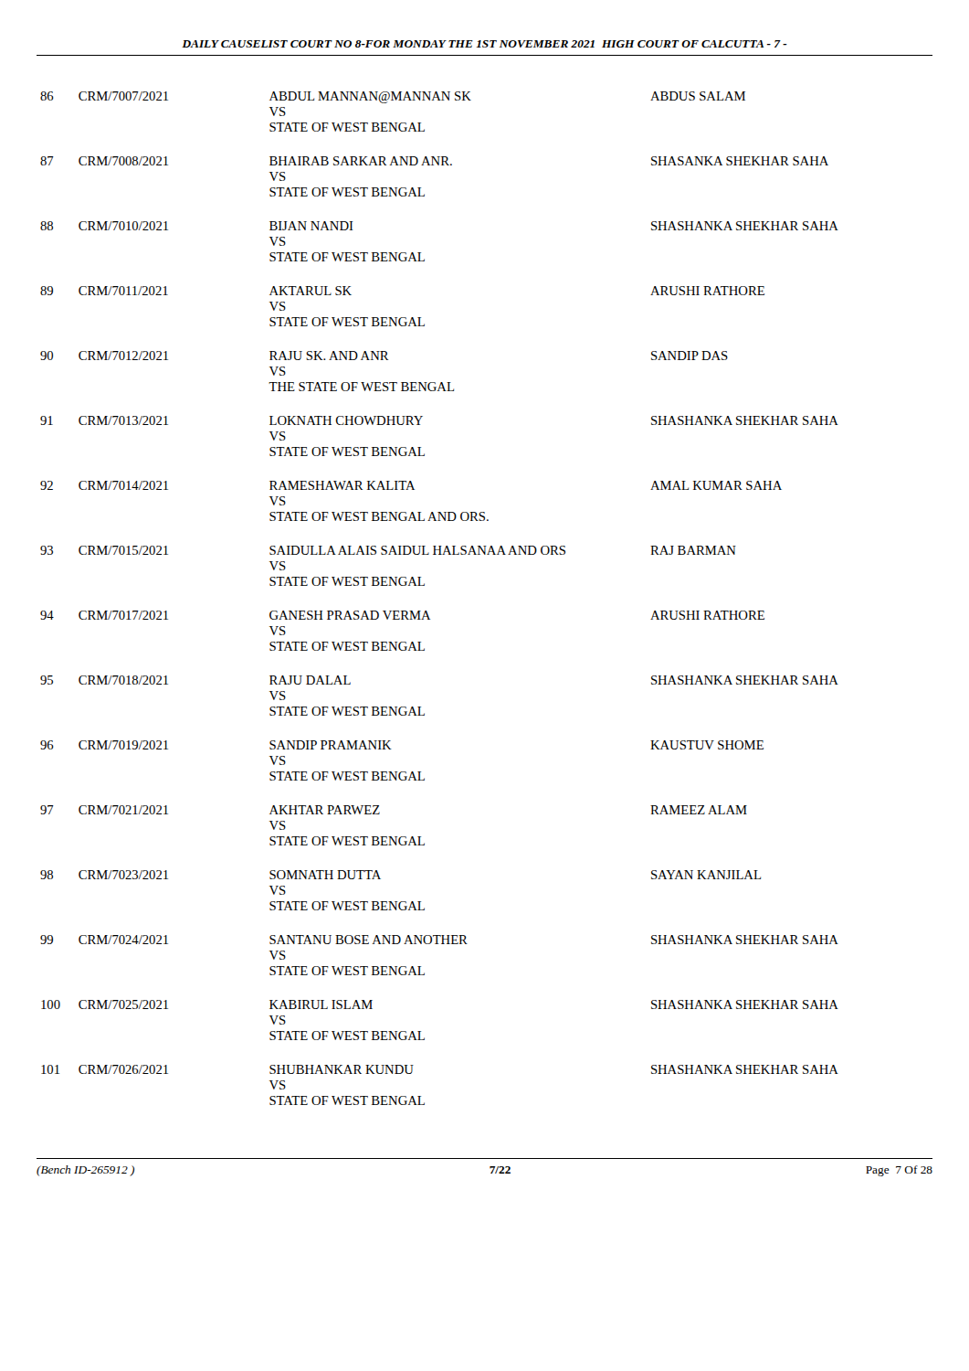DAILY CAUSELIST COURT NO 8-FOR MONDAY THE 1ST NOVEMBER 2021 HIGH COURT OF CALCUTTA - 7 -
| 86 | CRM/7007/2021 | ABDUL MANNAN@MANNAN SK VS STATE OF WEST BENGAL | ABDUS SALAM |
| 87 | CRM/7008/2021 | BHAIRAB SARKAR AND ANR. VS STATE OF WEST BENGAL | SHASANKA SHEKHAR SAHA |
| 88 | CRM/7010/2021 | BIJAN NANDI VS STATE OF WEST BENGAL | SHASHANKA SHEKHAR SAHA |
| 89 | CRM/7011/2021 | AKTARUL SK VS STATE OF WEST BENGAL | ARUSHI RATHORE |
| 90 | CRM/7012/2021 | RAJU SK. AND ANR VS THE STATE OF WEST BENGAL | SANDIP DAS |
| 91 | CRM/7013/2021 | LOKNATH CHOWDHURY VS STATE OF WEST BENGAL | SHASHANKA SHEKHAR SAHA |
| 92 | CRM/7014/2021 | RAMESHAWAR KALITA VS STATE OF WEST BENGAL AND ORS. | AMAL KUMAR SAHA |
| 93 | CRM/7015/2021 | SAIDULLA ALAIS SAIDUL HALSANAA AND ORS VS STATE OF WEST BENGAL | RAJ BARMAN |
| 94 | CRM/7017/2021 | GANESH PRASAD VERMA VS STATE OF WEST BENGAL | ARUSHI RATHORE |
| 95 | CRM/7018/2021 | RAJU DALAL VS STATE OF WEST BENGAL | SHASHANKA SHEKHAR SAHA |
| 96 | CRM/7019/2021 | SANDIP PRAMANIK VS STATE OF WEST BENGAL | KAUSTUV SHOME |
| 97 | CRM/7021/2021 | AKHTAR PARWEZ VS STATE OF WEST BENGAL | RAMEEZ ALAM |
| 98 | CRM/7023/2021 | SOMNATH DUTTA VS STATE OF WEST BENGAL | SAYAN KANJILAL |
| 99 | CRM/7024/2021 | SANTANU BOSE AND ANOTHER VS STATE OF WEST BENGAL | SHASHANKA SHEKHAR SAHA |
| 100 | CRM/7025/2021 | KABIRUL ISLAM VS STATE OF WEST BENGAL | SHASHANKA SHEKHAR SAHA |
| 101 | CRM/7026/2021 | SHUBHANKAR KUNDU VS STATE OF WEST BENGAL | SHASHANKA SHEKHAR SAHA |
(Bench ID-265912 )
7/22
Page 7 Of 28